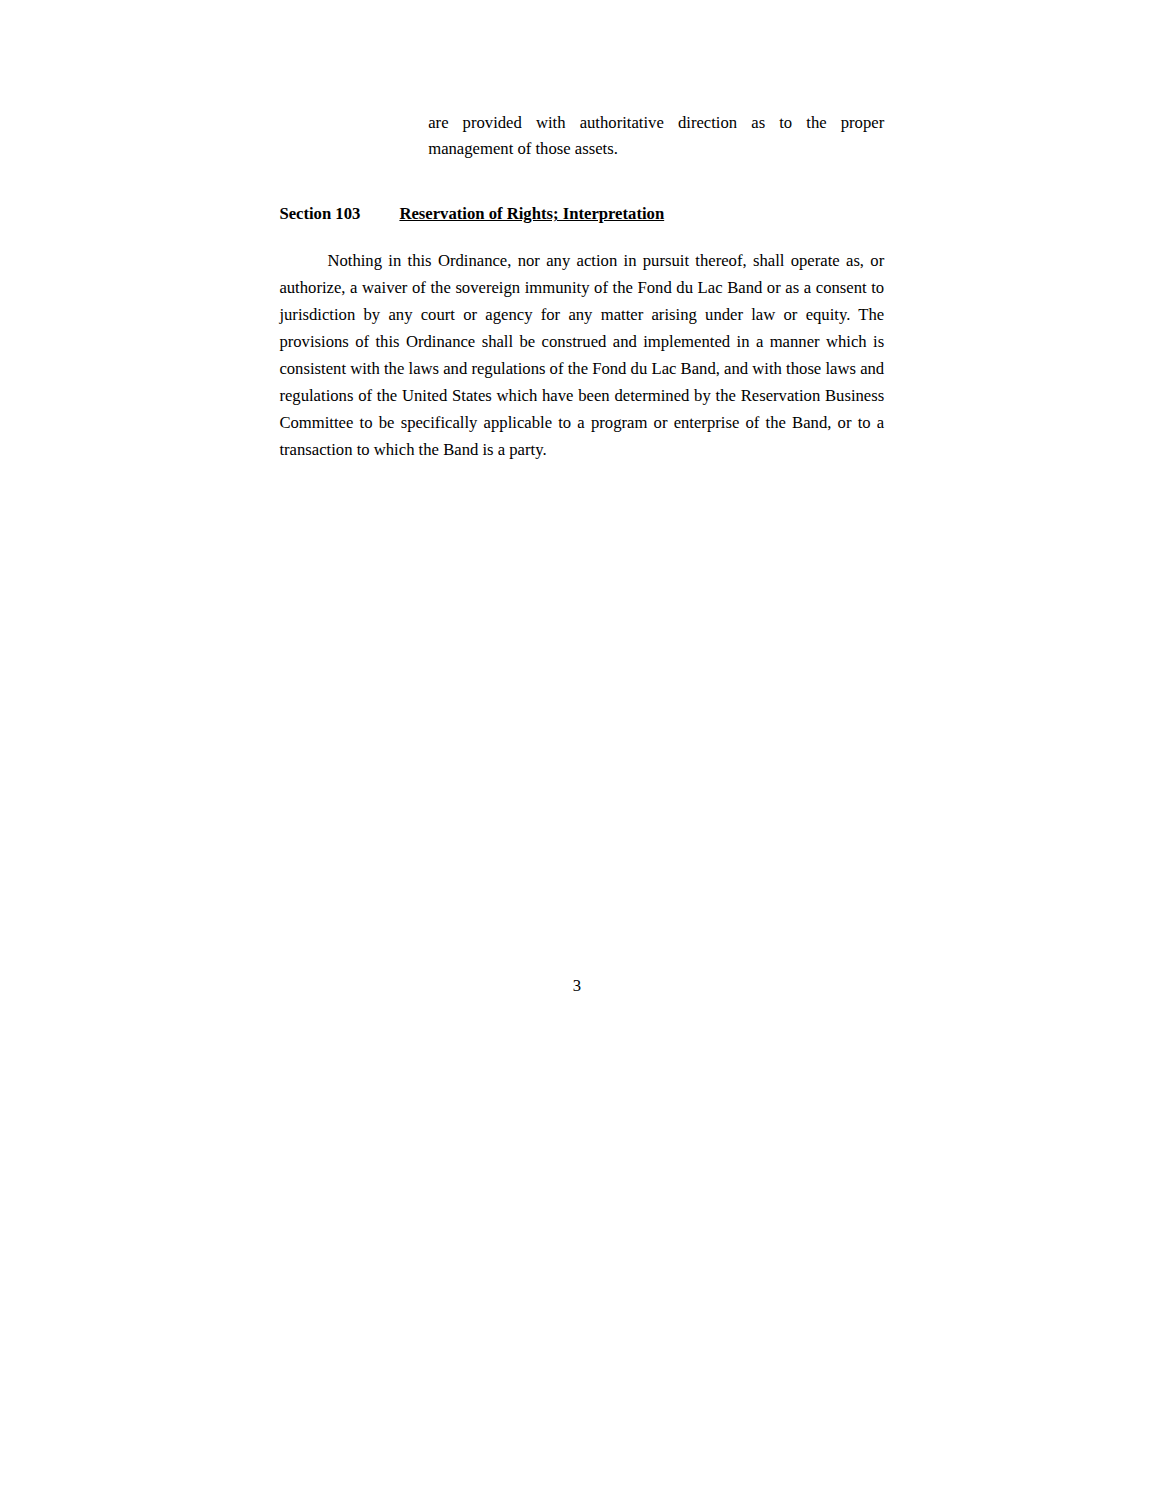are provided with authoritative direction as to the proper management of those assets.
Section 103 Reservation of Rights; Interpretation
Nothing in this Ordinance, nor any action in pursuit thereof, shall operate as, or authorize, a waiver of the sovereign immunity of the Fond du Lac Band or as a consent to jurisdiction by any court or agency for any matter arising under law or equity. The provisions of this Ordinance shall be construed and implemented in a manner which is consistent with the laws and regulations of the Fond du Lac Band, and with those laws and regulations of the United States which have been determined by the Reservation Business Committee to be specifically applicable to a program or enterprise of the Band, or to a transaction to which the Band is a party.
3